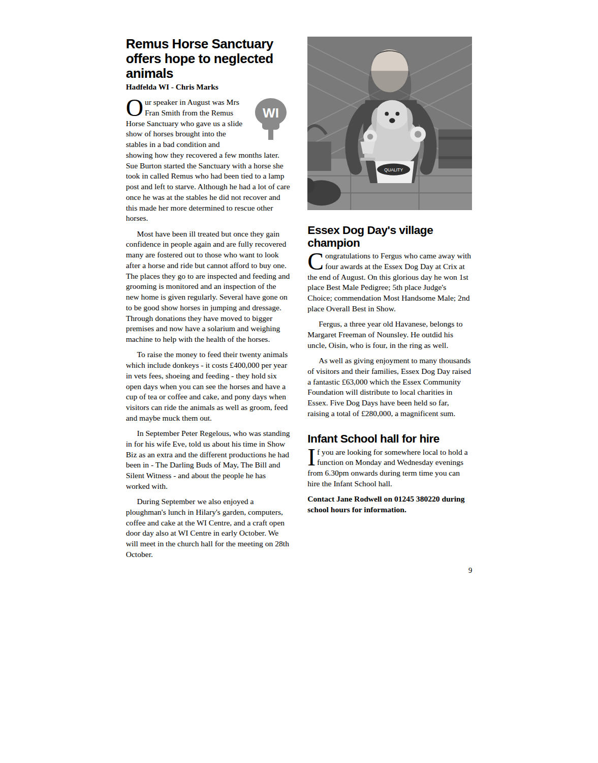Remus Horse Sanctuary offers hope to neglected animals
Hadfelda WI - Chris Marks
WI
Our speaker in August was Mrs Fran Smith from the Remus Horse Sanctuary who gave us a slide show of horses brought into the stables in a bad condition and showing how they recovered a few months later. Sue Burton started the Sanctuary with a horse she took in called Remus who had been tied to a lamp post and left to starve. Although he had a lot of care once he was at the stables he did not recover and this made her more determined to rescue other horses.
Most have been ill treated but once they gain confidence in people again and are fully recovered many are fostered out to those who want to look after a horse and ride but cannot afford to buy one. The places they go to are inspected and feeding and grooming is monitored and an inspection of the new home is given regularly. Several have gone on to be good show horses in jumping and dressage. Through donations they have moved to bigger premises and now have a solarium and weighing machine to help with the health of the horses.
To raise the money to feed their twenty animals which include donkeys - it costs £400,000 per year in vets fees, shoeing and feeding - they hold six open days when you can see the horses and have a cup of tea or coffee and cake, and pony days when visitors can ride the animals as well as groom, feed and maybe muck them out.
In September Peter Regelous, who was standing in for his wife Eve, told us about his time in Show Biz as an extra and the different productions he had been in - The Darling Buds of May, The Bill and Silent Witness - and about the people he has worked with.
During September we also enjoyed a ploughman's lunch in Hilary's garden, computers, coffee and cake at the WI Centre, and a craft open door day also at WI Centre in early October. We will meet in the church hall for the meeting on 28th October.
QUALITY
Essex Dog Day's village champion
Congratulations to Fergus who came away with four awards at the Essex Dog Day at Crix at the end of August. On this glorious day he won 1st place Best Male Pedigree; 5th place Judge's Choice; commendation Most Handsome Male; 2nd place Overall Best in Show.
Fergus, a three year old Havanese, belongs to Margaret Freeman of Nounsley. He outdid his uncle, Oisin, who is four, in the ring as well.
As well as giving enjoyment to many thousands of visitors and their families, Essex Dog Day raised a fantastic £63,000 which the Essex Community Foundation will distribute to local charities in Essex. Five Dog Days have been held so far, raising a total of £280,000, a magnificent sum.
Infant School hall for hire
If you are looking for somewhere local to hold a function on Monday and Wednesday evenings from 6.30pm onwards during term time you can hire the Infant School hall.
Contact Jane Rodwell on 01245 380220 during school hours for information.
9